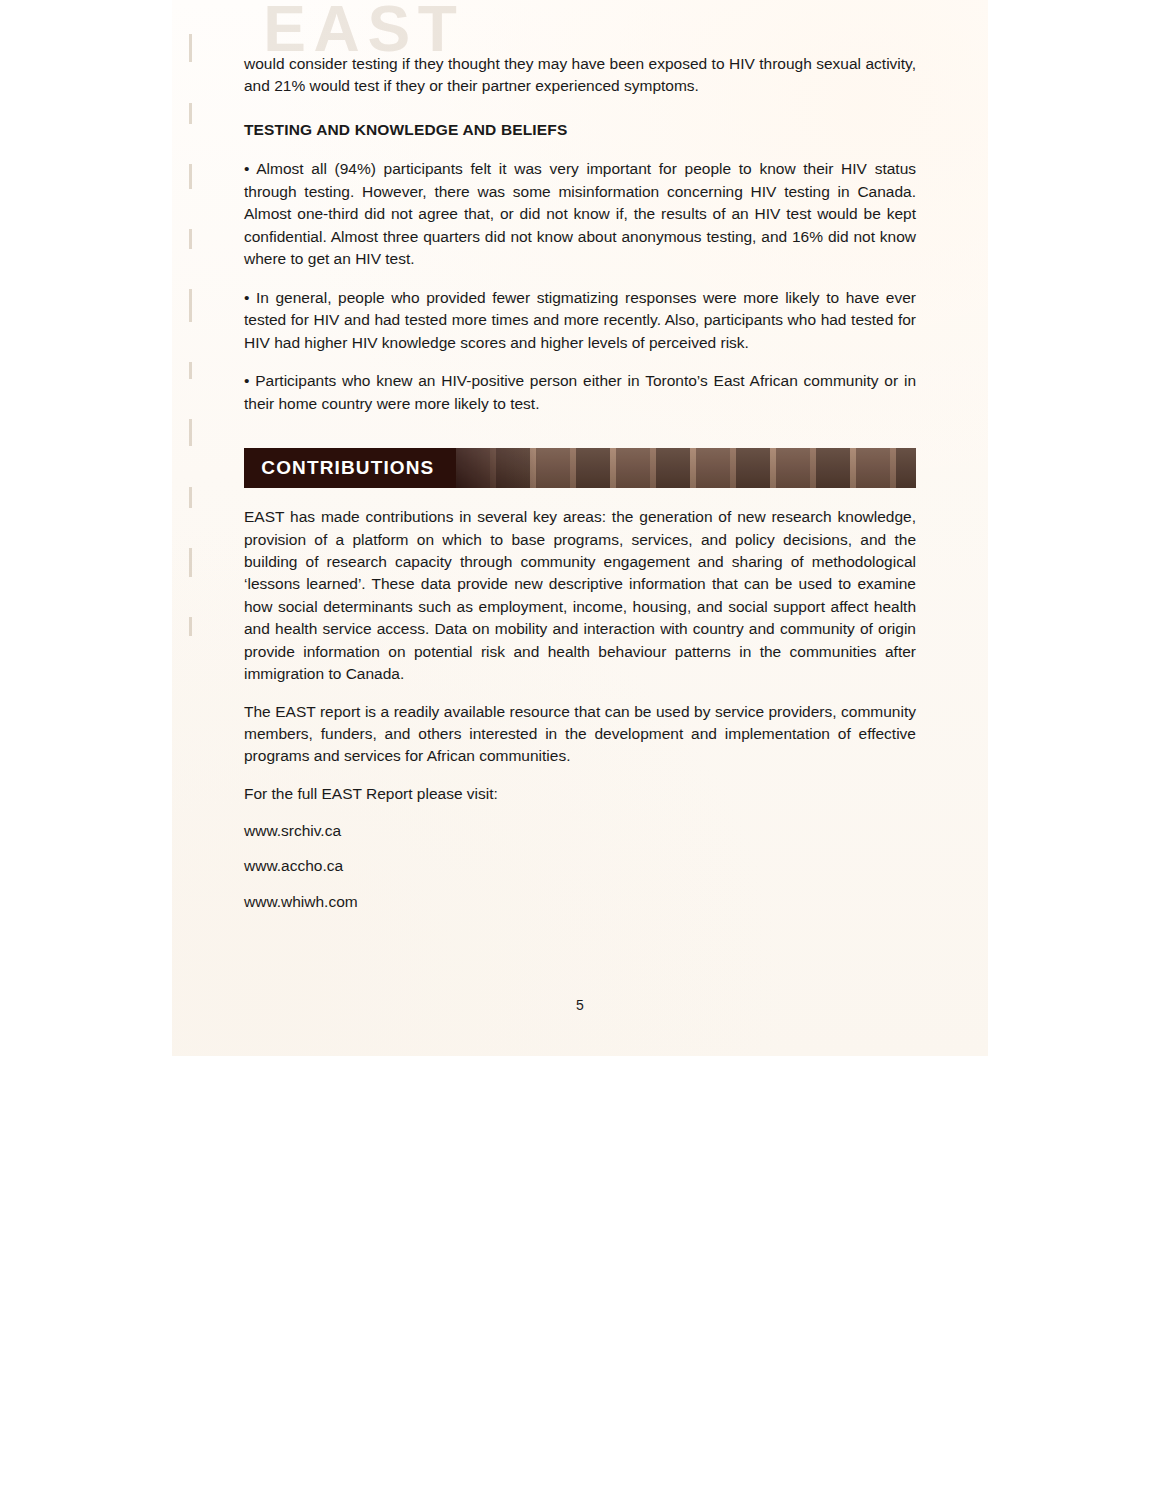EAST
would consider testing if they thought they may have been exposed to HIV through sexual activity, and 21% would test if they or their partner experienced symptoms.
Testing and Knowledge and Beliefs
• Almost all (94%) participants felt it was very important for people to know their HIV status through testing. However, there was some misinformation concerning HIV testing in Canada. Almost one-third did not agree that, or did not know if, the results of an HIV test would be kept confidential. Almost three quarters did not know about anonymous testing, and 16% did not know where to get an HIV test.
• In general, people who provided fewer stigmatizing responses were more likely to have ever tested for HIV and had tested more times and more recently. Also, participants who had tested for HIV had higher HIV knowledge scores and higher levels of perceived risk.
• Participants who knew an HIV-positive person either in Toronto’s East African community or in their home country were more likely to test.
CONTRIBUTIONS
EAST has made contributions in several key areas: the generation of new research knowledge, provision of a platform on which to base programs, services, and policy decisions, and the building of research capacity through community engagement and sharing of methodological ‘lessons learned’. These data provide new descriptive information that can be used to examine how social determinants such as employment, income, housing, and social support affect health and health service access. Data on mobility and interaction with country and community of origin provide information on potential risk and health behaviour patterns in the communities after immigration to Canada.
The EAST report is a readily available resource that can be used by service providers, community members, funders, and others interested in the development and implementation of effective programs and services for African communities.
For the full EAST Report please visit:
www.srchiv.ca
www.accho.ca
www.whiwh.com
5